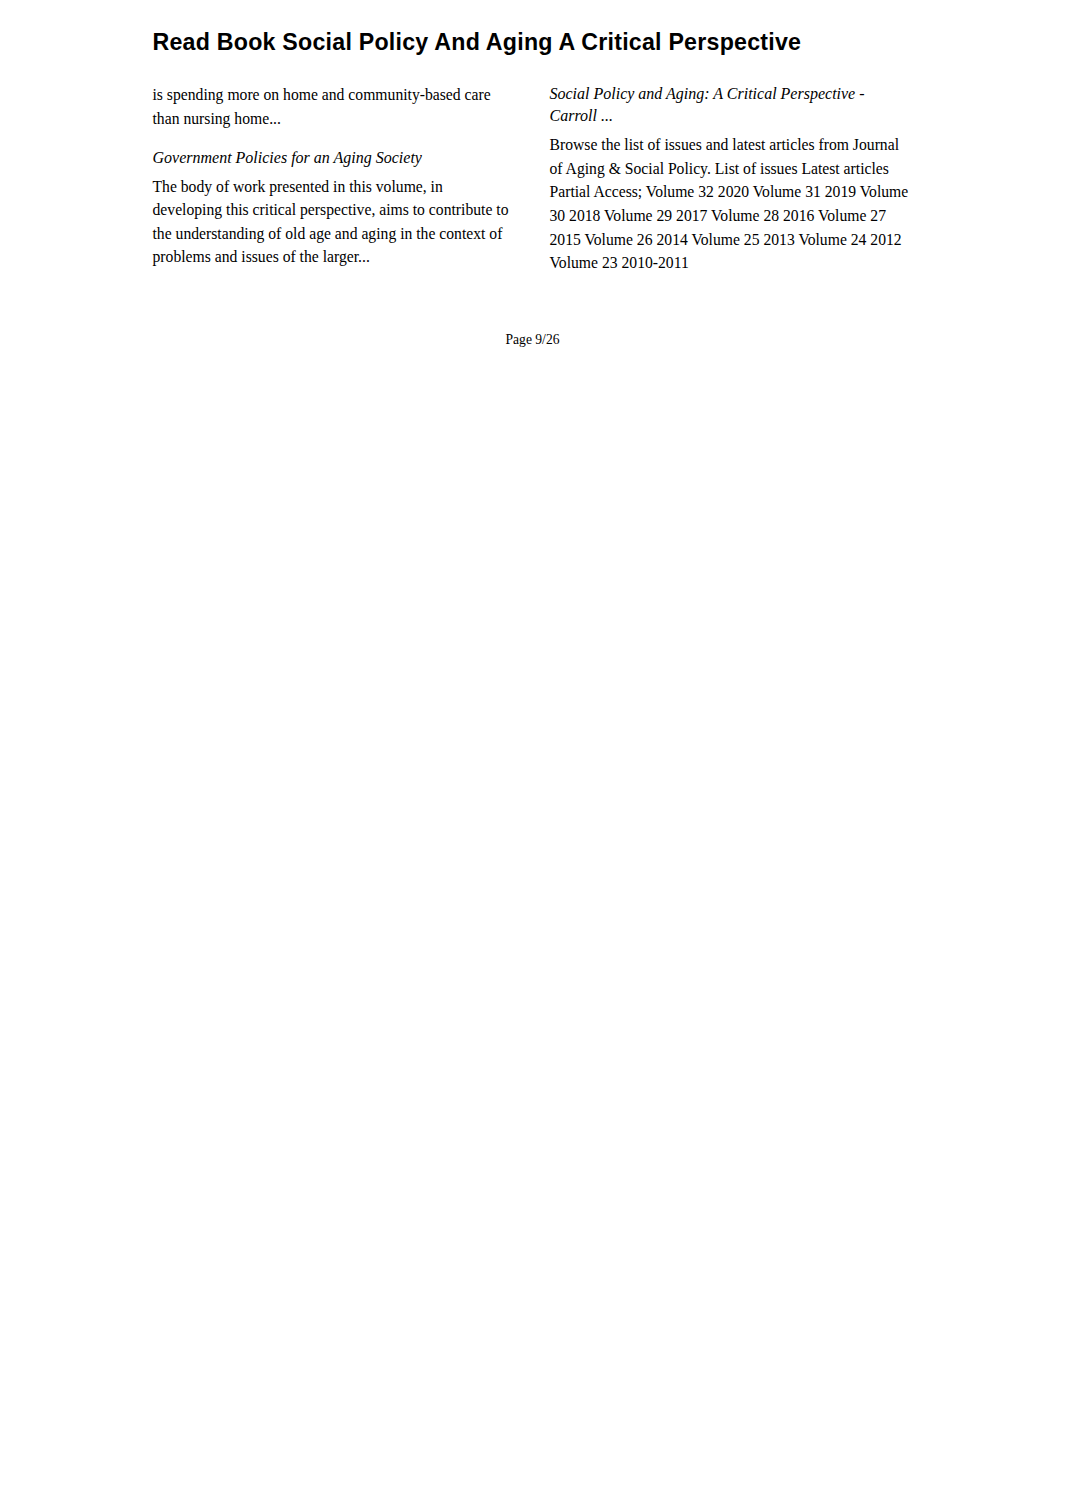Read Book Social Policy And Aging A Critical Perspective
is spending more on home and community-based care than nursing home...
Government Policies for an Aging Society
The body of work presented in this volume, in developing this critical perspective, aims to contribute to the understanding of old age and aging in the context of problems and issues of the larger...
Social Policy and Aging: A Critical Perspective - Carroll ...
Browse the list of issues and latest articles from Journal of Aging & Social Policy. List of issues Latest articles Partial Access; Volume 32 2020 Volume 31 2019 Volume 30 2018 Volume 29 2017 Volume 28 2016 Volume 27 2015 Volume 26 2014 Volume 25 2013 Volume 24 2012 Volume 23 2010-2011
Page 9/26